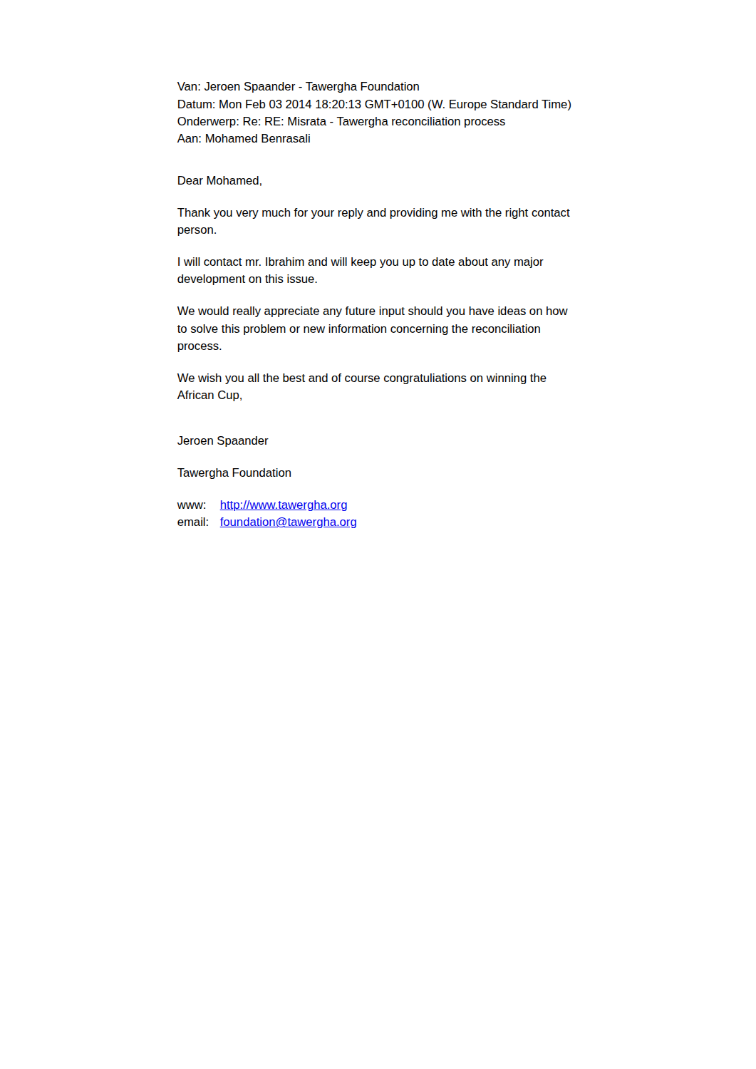Van: Jeroen Spaander - Tawergha Foundation
Datum: Mon Feb 03 2014 18:20:13 GMT+0100 (W. Europe Standard Time)
Onderwerp: Re: RE: Misrata - Tawergha reconciliation process
Aan: Mohamed Benrasali
Dear Mohamed,
Thank you very much for your reply and providing me with the right contact person.
I will contact mr. Ibrahim and will keep you up to date about any major development on this issue.
We would really appreciate any future input should you have ideas on how to solve this problem or new information concerning the reconciliation process.
We wish you all the best and of course congratuliations on winning the African Cup,
Jeroen Spaander
Tawergha Foundation
www: http://www.tawergha.org
email: foundation@tawergha.org